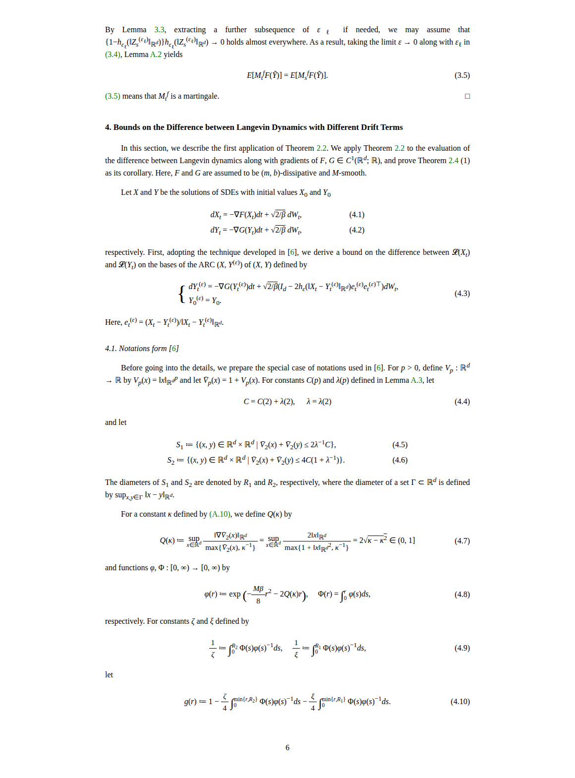By Lemma 3.3, extracting a further subsequence of εℓ if needed, we may assume that {1−hεℓ(‖Zs(εℓ)‖ℝd)}hεℓ(‖Zs(εℓ)‖ℝd) → 0 holds almost everywhere. As a result, taking the limit ε → 0 along with εℓ in (3.4), Lemma A.2 yields
E[MtfF(Ỹ)] = E[MsfF(Ỹ)].
(3.5)
(3.5) means that Mtf is a martingale. □
4. Bounds on the Difference between Langevin Dynamics with Different Drift Terms
In this section, we describe the first application of Theorem 2.2. We apply Theorem 2.2 to the evaluation of the difference between Langevin dynamics along with gradients of F, G ∈ C1(ℝd; ℝ), and prove Theorem 2.4 (1) as its corollary. Here, F and G are assumed to be (m, b)-dissipative and M-smooth.
Let X and Y be the solutions of SDEs with initial values X0 and Y0
dXt = −∇F(Xt)dt + √2/β dWt,
(4.1)
dYt = −∇G(Yt)dt + √2/β dWt,
(4.2)
respectively. First, adopting the technique developed in [6], we derive a bound on the difference between 𝓛(Xt) and 𝓛(Yt) on the bases of the ARC (X, Y(ε)) of (X, Y) defined by
{
dYt(ε) = −∇G(Yt(ε))dt + √2/β(Id − 2hε(‖Xt − Yt(ε)‖ℝd)et(ε)et(ε)⊤)dWt,
Y0(ε) = Y0.
(4.3)
Here, et(ε) = (Xt − Yt(ε))/‖Xt − Yt(ε)‖ℝd.
4.1. Notations form [6]
Before going into the details, we prepare the special case of notations used in [6]. For p > 0, define Vp : ℝd → ℝ by Vp(x) = ‖x‖ℝdp and let V̄p(x) = 1 + Vp(x). For constants C(p) and λ(p) defined in Lemma A.3, let
C = C(2) + λ(2), λ = λ(2)
(4.4)
and let
S1 ≔ {(x, y) ∈ ℝd × ℝd | V̄2(x) + V̄2(y) ≤ 2λ−1C},
(4.5)
S2 ≔ {(x, y) ∈ ℝd × ℝd | V̄2(x) + V̄2(y) ≤ 4C(1 + λ−1)}.
(4.6)
The diameters of S1 and S2 are denoted by R1 and R2, respectively, where the diameter of a set Γ ⊂ ℝd is defined by supx,y∈Γ ‖x − y‖ℝd.
For a constant κ defined by (A.10), we define Q(κ) by
Q(κ) ≔ sup x∈ℝd ‖∇V̄2(x)‖ℝd max{V̄2(x), κ−1} = sup x∈ℝd 2‖x‖ℝd max{1 + ‖x‖ℝd2, κ−1} = 2√κ − κ2 ∈ (0, 1]
(4.7)
and functions φ, Φ : [0, ∞) → [0, ∞) by
φ(r) ≔ exp (−Mβ 8 r2 − 2Q(κ)r), Φ(r) = ∫r
0 φ(s)ds,
(4.8)
respectively. For constants ζ and ξ defined by
1 ζ ≔ ∫R2
0 Φ(s)φ(s)−1ds, 1 ξ ≔ ∫R1
0 Φ(s)φ(s)−1ds,
(4.9)
let
g(r) ≔ 1 − ζ 4 ∫min{r,R2}
0 Φ(s)φ(s)−1ds − ξ 4 ∫min{r,R1}
0 Φ(s)φ(s)−1ds.
(4.10)
6